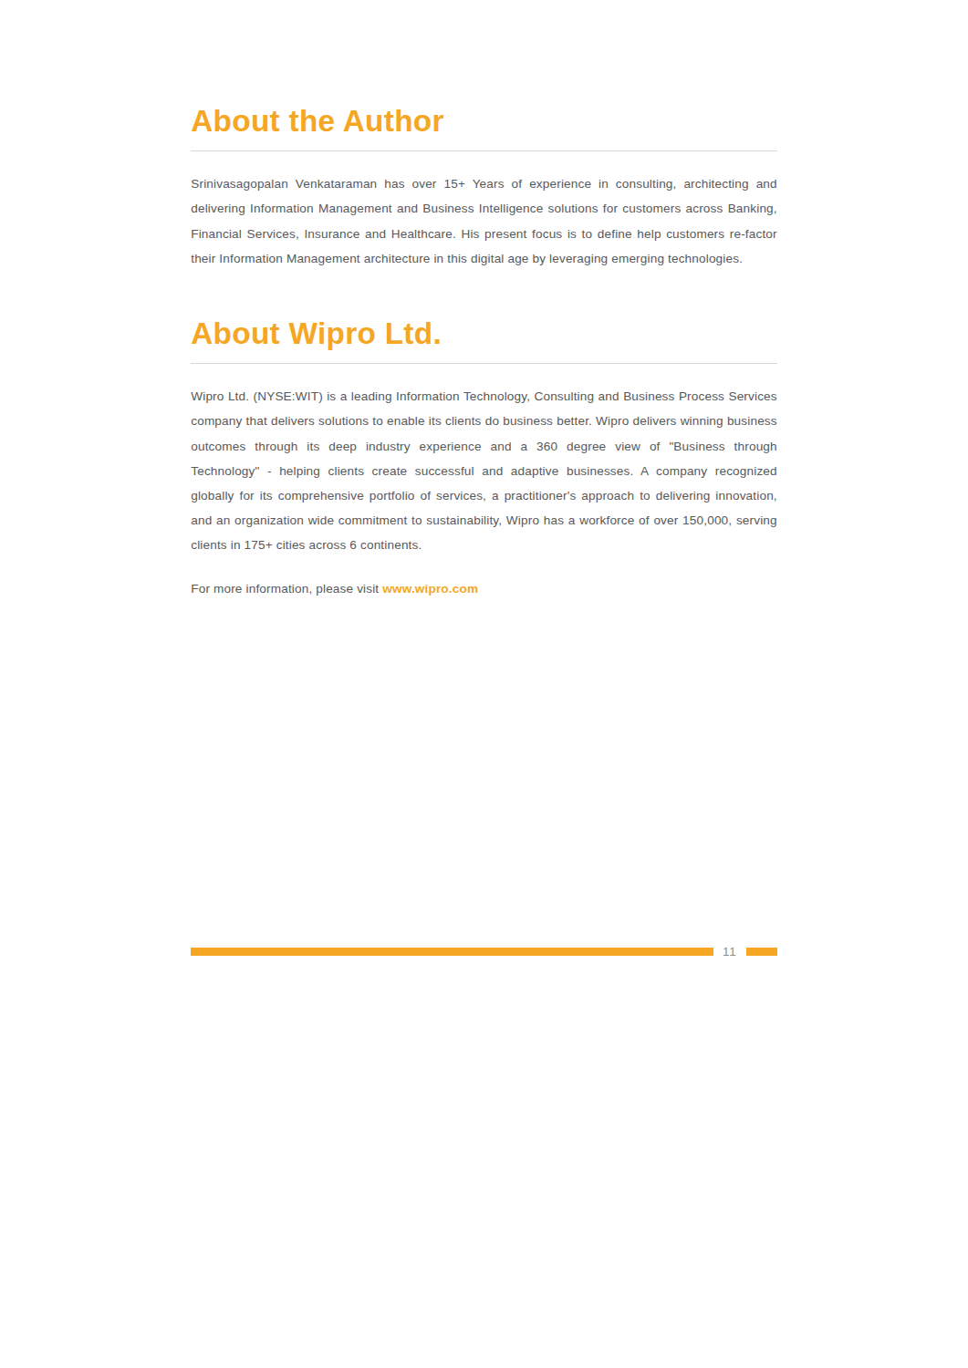About the Author
Srinivasagopalan Venkataraman has over 15+ Years of experience in consulting, architecting and delivering Information Management and Business Intelligence solutions for customers across Banking, Financial Services, Insurance and Healthcare. His present focus is to define help customers re-factor their Information Management architecture in this digital age by leveraging emerging technologies.
About Wipro Ltd.
Wipro Ltd. (NYSE:WIT) is a leading Information Technology, Consulting and Business Process Services company that delivers solutions to enable its clients do business better. Wipro delivers winning business outcomes through its deep industry experience and a 360 degree view of "Business through Technology" - helping clients create successful and adaptive businesses. A company recognized globally for its comprehensive portfolio of services, a practitioner's approach to delivering innovation, and an organization wide commitment to sustainability, Wipro has a workforce of over 150,000, serving clients in 175+ cities across 6 continents.
For more information, please visit www.wipro.com
11